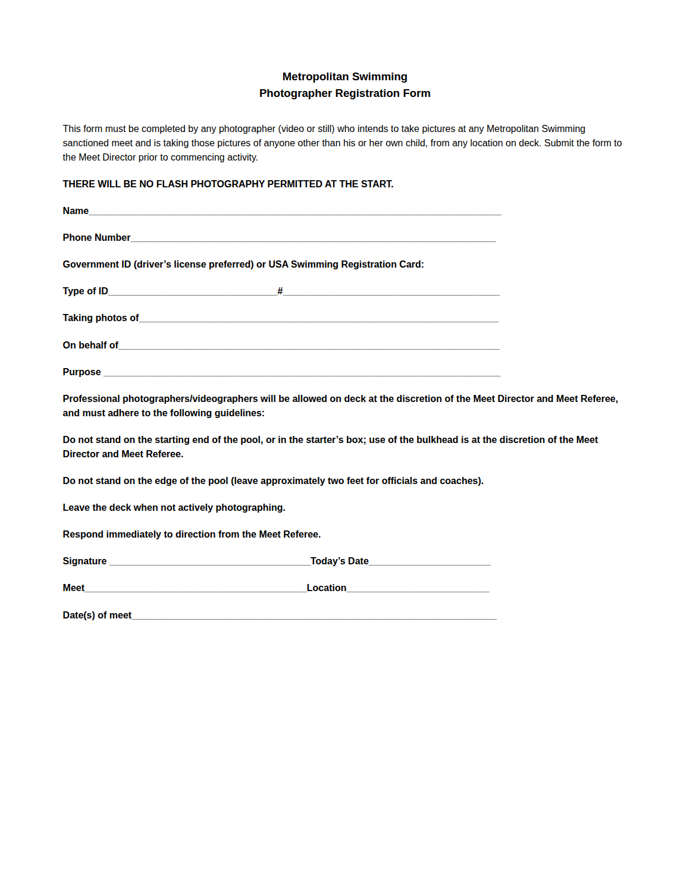Metropolitan Swimming
Photographer Registration Form
This form must be completed by any photographer (video or still) who intends to take pictures at any Metropolitan Swimming sanctioned meet and is taking those pictures of anyone other than his or her own child, from any location on deck. Submit the form to the Meet Director prior to commencing activity.
THERE WILL BE NO FLASH PHOTOGRAPHY PERMITTED AT THE START.
Name______________________________________________________________________________
Phone Number_____________________________________________________________________
Government ID (driver’s license preferred) or USA Swimming Registration Card:
Type of ID________________________________#_________________________________________
Taking photos of____________________________________________________________________
On behalf of________________________________________________________________________
Purpose ___________________________________________________________________________
Professional photographers/videographers will be allowed on deck at the discretion of the Meet Director and Meet Referee, and must adhere to the following guidelines:
Do not stand on the starting end of the pool, or in the starter’s box; use of the bulkhead is at the discretion of the Meet Director and Meet Referee.
Do not stand on the edge of the pool (leave approximately two feet for officials and coaches).
Leave the deck when not actively photographing.
Respond immediately to direction from the Meet Referee.
Signature ______________________________________Today’s Date_______________________
Meet__________________________________________Location___________________________
Date(s) of meet_____________________________________________________________________